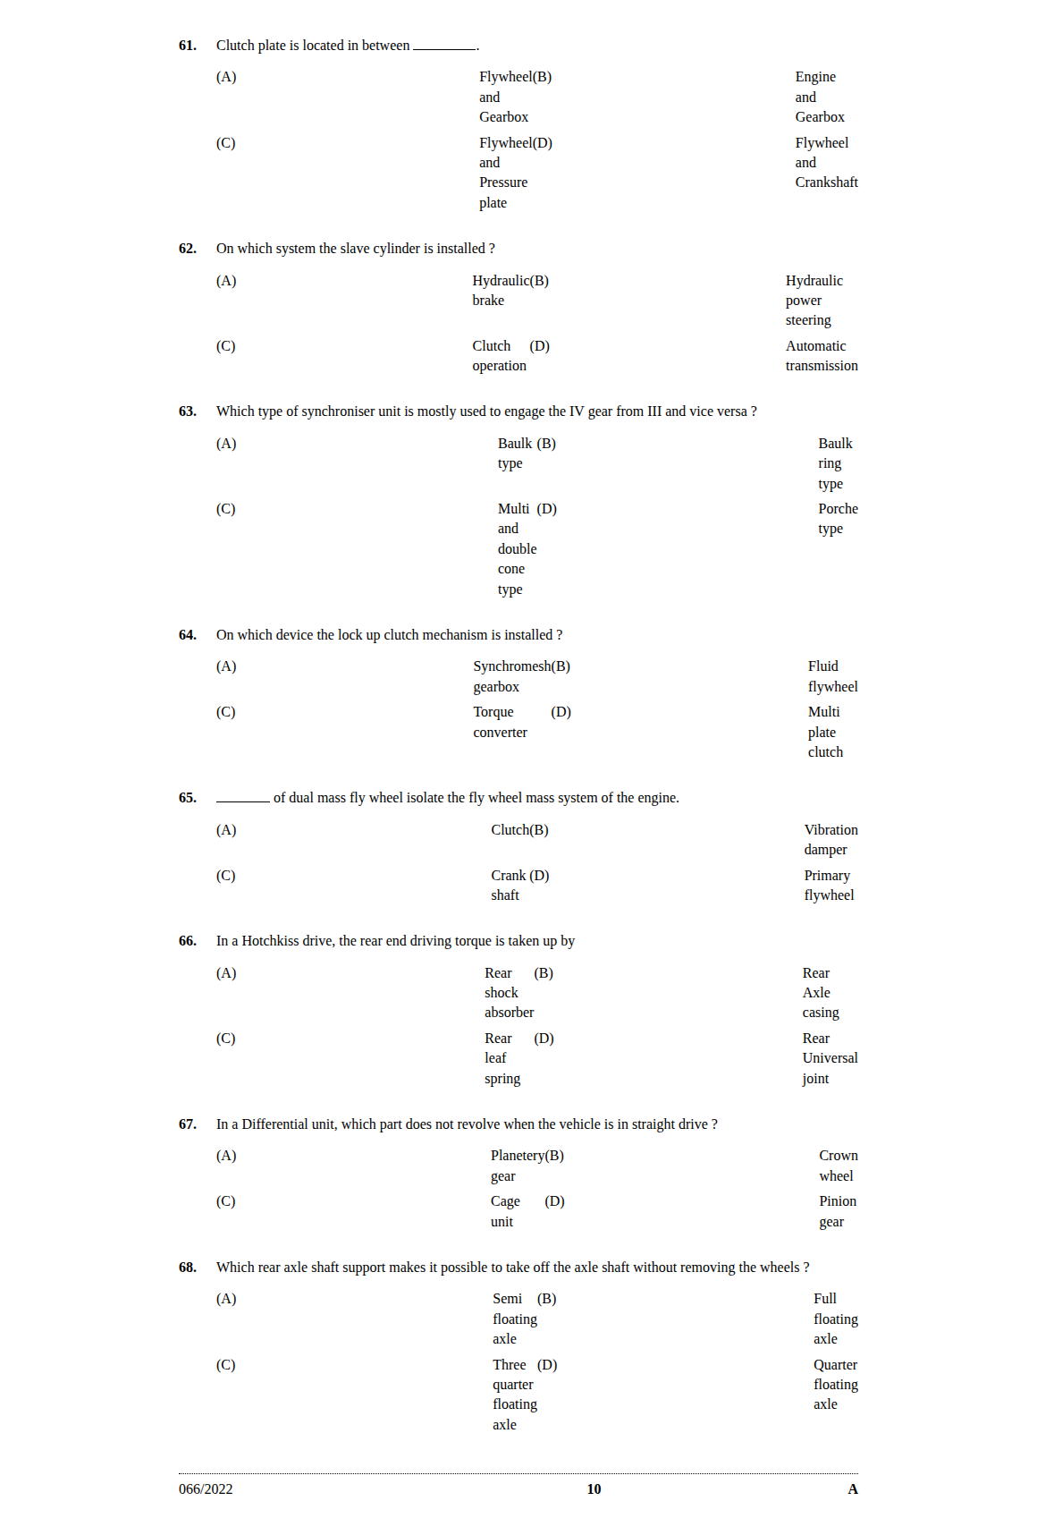61.
Clutch plate is located in between .
| (A) | Flywheel and Gearbox | (B) | Engine and Gearbox |
| (C) | Flywheel and Pressure plate | (D) | Flywheel and Crankshaft |
62.
On which system the slave cylinder is installed ?
| (A) | Hydraulic brake | (B) | Hydraulic power steering |
| (C) | Clutch operation | (D) | Automatic transmission |
63.
Which type of synchroniser unit is mostly used to engage the IV gear from III and vice versa ?
| (A) | Baulk type | (B) | Baulk ring type |
| (C) | Multi and double cone type | (D) | Porche type |
64.
On which device the lock up clutch mechanism is installed ?
| (A) | Synchromesh gearbox | (B) | Fluid flywheel |
| (C) | Torque converter | (D) | Multi plate clutch |
65.
of dual mass fly wheel isolate the fly wheel mass system of the engine.
| (A) | Clutch | (B) | Vibration damper |
| (C) | Crank shaft | (D) | Primary flywheel |
66.
In a Hotchkiss drive, the rear end driving torque is taken up by
| (A) | Rear shock absorber | (B) | Rear Axle casing |
| (C) | Rear leaf spring | (D) | Rear Universal joint |
67.
In a Differential unit, which part does not revolve when the vehicle is in straight drive ?
| (A) | Planetery gear | (B) | Crown wheel |
| (C) | Cage unit | (D) | Pinion gear |
68.
Which rear axle shaft support makes it possible to take off the axle shaft without removing the wheels ?
| (A) | Semi floating axle | (B) | Full floating axle |
| (C) | Three quarter floating axle | (D) | Quarter floating axle |
066/2022 10 A